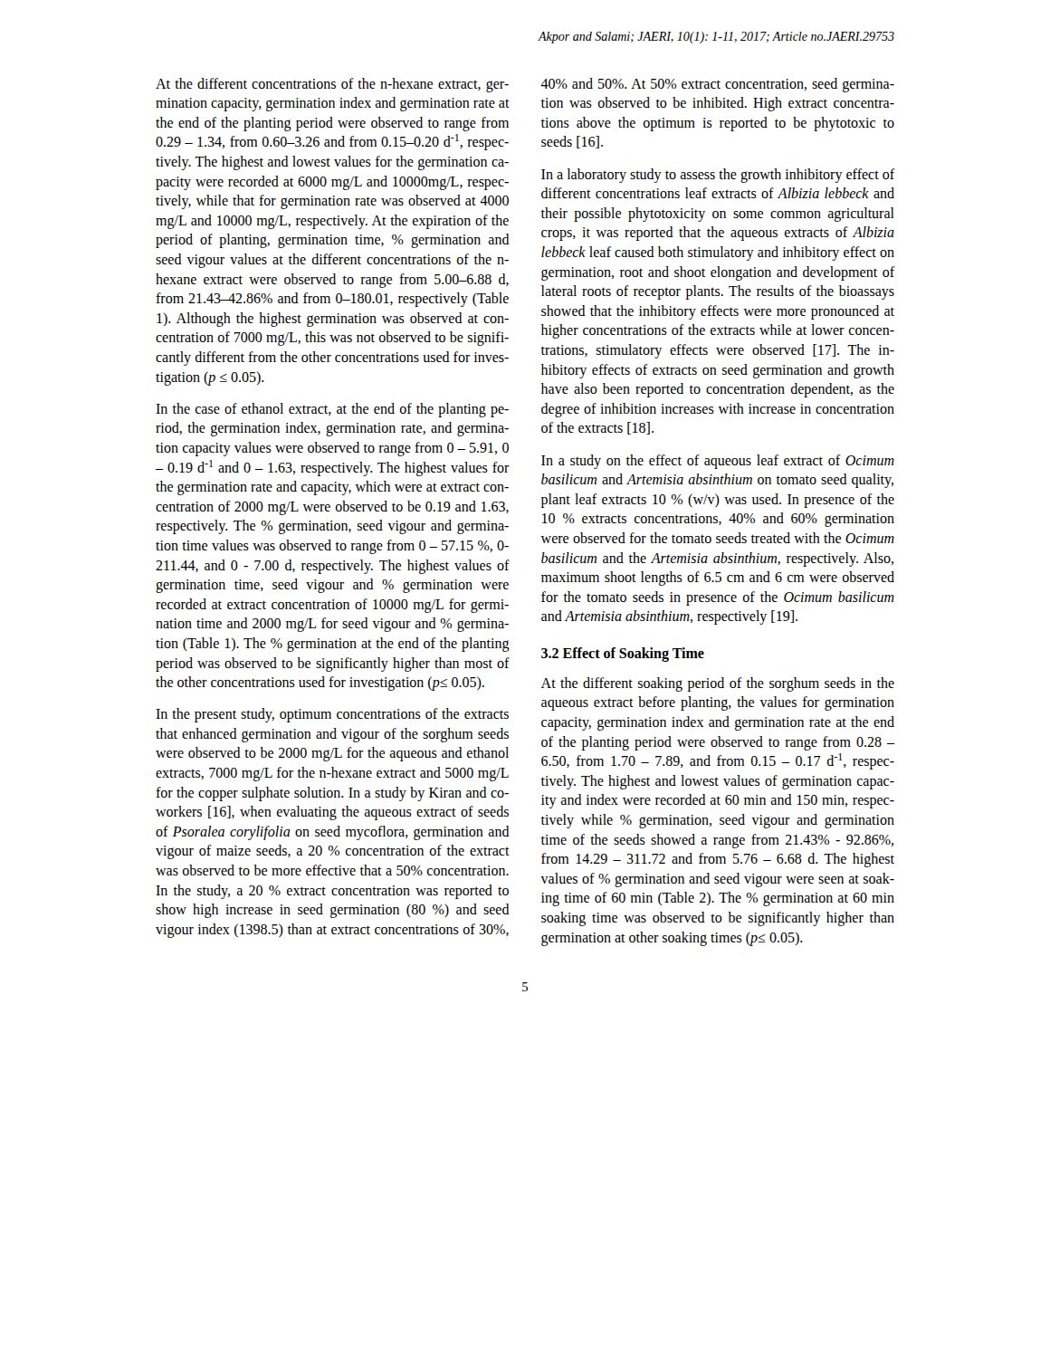Akpor and Salami; JAERI, 10(1): 1-11, 2017; Article no.JAERI.29753
At the different concentrations of the n-hexane extract, germination capacity, germination index and germination rate at the end of the planting period were observed to range from 0.29 – 1.34, from 0.60–3.26 and from 0.15–0.20 d-1, respectively. The highest and lowest values for the germination capacity were recorded at 6000 mg/L and 10000mg/L, respectively, while that for germination rate was observed at 4000 mg/L and 10000 mg/L, respectively. At the expiration of the period of planting, germination time, % germination and seed vigour values at the different concentrations of the n-hexane extract were observed to range from 5.00–6.88 d, from 21.43–42.86% and from 0–180.01, respectively (Table 1). Although the highest germination was observed at concentration of 7000 mg/L, this was not observed to be significantly different from the other concentrations used for investigation (p ≤ 0.05).
In the case of ethanol extract, at the end of the planting period, the germination index, germination rate, and germination capacity values were observed to range from 0 – 5.91, 0 – 0.19 d-1 and 0 – 1.63, respectively. The highest values for the germination rate and capacity, which were at extract concentration of 2000 mg/L were observed to be 0.19 and 1.63, respectively. The % germination, seed vigour and germination time values was observed to range from 0 – 57.15 %, 0- 211.44, and 0 - 7.00 d, respectively. The highest values of germination time, seed vigour and % germination were recorded at extract concentration of 10000 mg/L for germination time and 2000 mg/L for seed vigour and % germination (Table 1). The % germination at the end of the planting period was observed to be significantly higher than most of the other concentrations used for investigation (p≤ 0.05).
In the present study, optimum concentrations of the extracts that enhanced germination and vigour of the sorghum seeds were observed to be 2000 mg/L for the aqueous and ethanol extracts, 7000 mg/L for the n-hexane extract and 5000 mg/L for the copper sulphate solution. In a study by Kiran and coworkers [16], when evaluating the aqueous extract of seeds of Psoralea corylifolia on seed mycoflora, germination and vigour of maize seeds, a 20 % concentration of the extract was observed to be more effective that a 50% concentration. In the study, a 20 % extract concentration was reported to show high increase in seed germination (80 %) and seed vigour index (1398.5) than at extract concentrations of 30%, 40% and 50%. At 50% extract concentration, seed germination was observed to be inhibited. High extract concentrations above the optimum is reported to be phytotoxic to seeds [16].
In a laboratory study to assess the growth inhibitory effect of different concentrations leaf extracts of Albizia lebbeck and their possible phytotoxicity on some common agricultural crops, it was reported that the aqueous extracts of Albizia lebbeck leaf caused both stimulatory and inhibitory effect on germination, root and shoot elongation and development of lateral roots of receptor plants. The results of the bioassays showed that the inhibitory effects were more pronounced at higher concentrations of the extracts while at lower concentrations, stimulatory effects were observed [17]. The inhibitory effects of extracts on seed germination and growth have also been reported to concentration dependent, as the degree of inhibition increases with increase in concentration of the extracts [18].
In a study on the effect of aqueous leaf extract of Ocimum basilicum and Artemisia absinthium on tomato seed quality, plant leaf extracts 10 % (w/v) was used. In presence of the 10 % extracts concentrations, 40% and 60% germination were observed for the tomato seeds treated with the Ocimum basilicum and the Artemisia absinthium, respectively. Also, maximum shoot lengths of 6.5 cm and 6 cm were observed for the tomato seeds in presence of the Ocimum basilicum and Artemisia absinthium, respectively [19].
3.2 Effect of Soaking Time
At the different soaking period of the sorghum seeds in the aqueous extract before planting, the values for germination capacity, germination index and germination rate at the end of the planting period were observed to range from 0.28 – 6.50, from 1.70 – 7.89, and from 0.15 – 0.17 d-1, respectively. The highest and lowest values of germination capacity and index were recorded at 60 min and 150 min, respectively while % germination, seed vigour and germination time of the seeds showed a range from 21.43% - 92.86%, from 14.29 – 311.72 and from 5.76 – 6.68 d. The highest values of % germination and seed vigour were seen at soaking time of 60 min (Table 2). The % germination at 60 min soaking time was observed to be significantly higher than germination at other soaking times (p≤ 0.05).
5